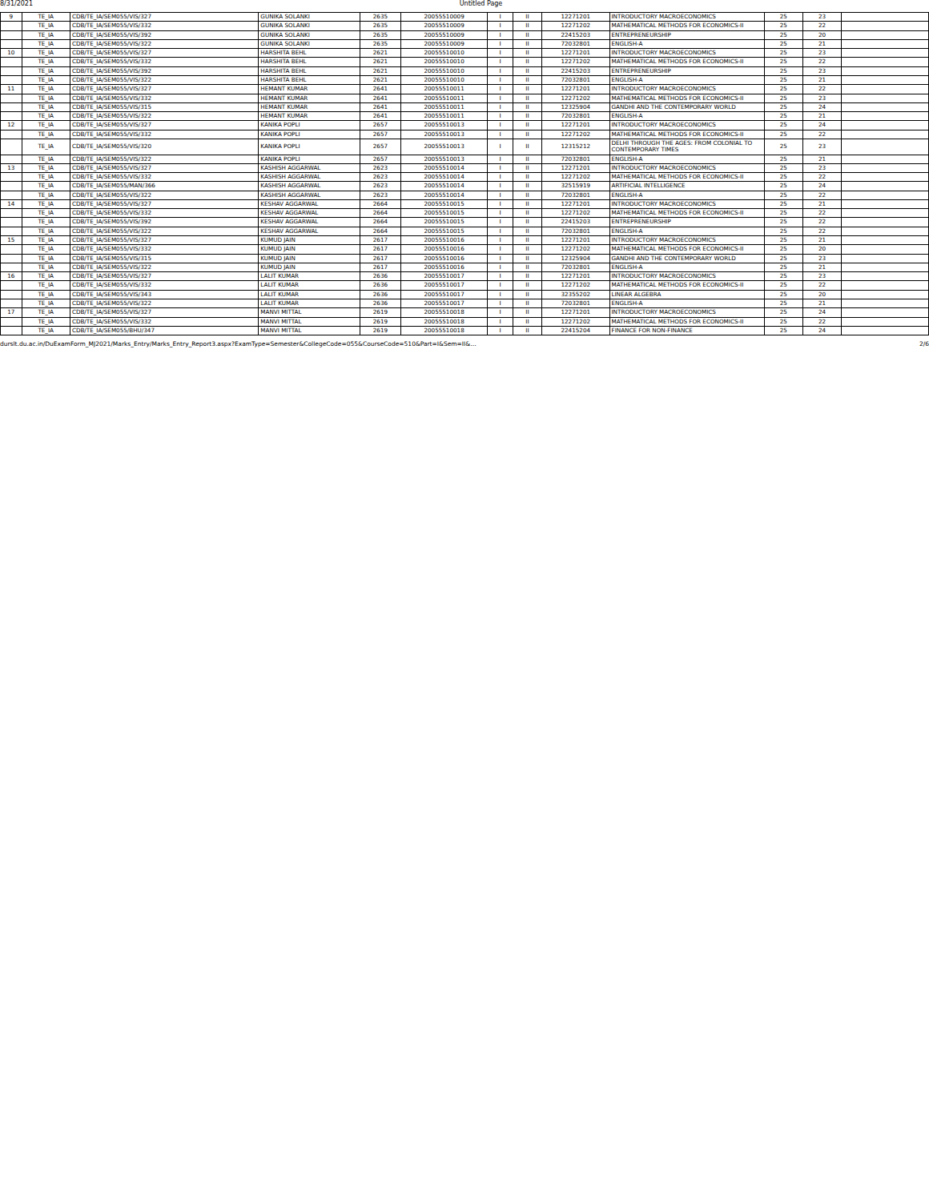8/31/2021
Untitled Page
| 9 | TE_IA | CDB/TE_IA/SEM055/VIS/327 | GUNIKA SOLANKI | 2635 | 20055510009 | I | II | 12271201 | INTRODUCTORY MACROECONOMICS | 25 | 23 | |
| | TE_IA | CDB/TE_IA/SEM055/VIS/332 | GUNIKA SOLANKI | 2635 | 20055510009 | I | II | 12271202 | MATHEMATICAL METHODS FOR ECONOMICS-II | 25 | 22 | |
| | TE_IA | CDB/TE_IA/SEM055/VIS/392 | GUNIKA SOLANKI | 2635 | 20055510009 | I | II | 22415203 | ENTREPRENEURSHIP | 25 | 20 | |
| | TE_IA | CDB/TE_IA/SEM055/VIS/322 | GUNIKA SOLANKI | 2635 | 20055510009 | I | II | 72032801 | ENGLISH-A | 25 | 21 | |
| 10 | TE_IA | CDB/TE_IA/SEM055/VIS/327 | HARSHITA BEHL | 2621 | 20055510010 | I | II | 12271201 | INTRODUCTORY MACROECONOMICS | 25 | 23 | |
| | TE_IA | CDB/TE_IA/SEM055/VIS/332 | HARSHITA BEHL | 2621 | 20055510010 | I | II | 12271202 | MATHEMATICAL METHODS FOR ECONOMICS-II | 25 | 22 | |
| | TE_IA | CDB/TE_IA/SEM055/VIS/392 | HARSHITA BEHL | 2621 | 20055510010 | I | II | 22415203 | ENTREPRENEURSHIP | 25 | 23 | |
| | TE_IA | CDB/TE_IA/SEM055/VIS/322 | HARSHITA BEHL | 2621 | 20055510010 | I | II | 72032801 | ENGLISH-A | 25 | 21 | |
| 11 | TE_IA | CDB/TE_IA/SEM055/VIS/327 | HEMANT KUMAR | 2641 | 20055510011 | I | II | 12271201 | INTRODUCTORY MACROECONOMICS | 25 | 22 | |
| | TE_IA | CDB/TE_IA/SEM055/VIS/332 | HEMANT KUMAR | 2641 | 20055510011 | I | II | 12271202 | MATHEMATICAL METHODS FOR ECONOMICS-II | 25 | 23 | |
| | TE_IA | CDB/TE_IA/SEM055/VIS/315 | HEMANT KUMAR | 2641 | 20055510011 | I | II | 12325904 | GANDHI AND THE CONTEMPORARY WORLD | 25 | 24 | |
| | TE_IA | CDB/TE_IA/SEM055/VIS/322 | HEMANT KUMAR | 2641 | 20055510011 | I | II | 72032801 | ENGLISH-A | 25 | 21 | |
| 12 | TE_IA | CDB/TE_IA/SEM055/VIS/327 | KANIKA POPLI | 2657 | 20055510013 | I | II | 12271201 | INTRODUCTORY MACROECONOMICS | 25 | 24 | |
| | TE_IA | CDB/TE_IA/SEM055/VIS/332 | KANIKA POPLI | 2657 | 20055510013 | I | II | 12271202 | MATHEMATICAL METHODS FOR ECONOMICS-II | 25 | 22 | |
| | TE_IA | CDB/TE_IA/SEM055/VIS/320 | KANIKA POPLI | 2657 | 20055510013 | I | II | 12315212 | DELHI THROUGH THE AGES: FROM COLONIAL TO CONTEMPORARY TIMES | 25 | 23 | |
| | TE_IA | CDB/TE_IA/SEM055/VIS/322 | KANIKA POPLI | 2657 | 20055510013 | I | II | 72032801 | ENGLISH-A | 25 | 21 | |
| 13 | TE_IA | CDB/TE_IA/SEM055/VIS/327 | KASHISH AGGARWAL | 2623 | 20055510014 | I | II | 12271201 | INTRODUCTORY MACROECONOMICS | 25 | 23 | |
| | TE_IA | CDB/TE_IA/SEM055/VIS/332 | KASHISH AGGARWAL | 2623 | 20055510014 | I | II | 12271202 | MATHEMATICAL METHODS FOR ECONOMICS-II | 25 | 22 | |
| | TE_IA | CDB/TE_IA/SEM055/MAN/366 | KASHISH AGGARWAL | 2623 | 20055510014 | I | II | 32515919 | ARTIFICIAL INTELLIGENCE | 25 | 24 | |
| | TE_IA | CDB/TE_IA/SEM055/VIS/322 | KASHISH AGGARWAL | 2623 | 20055510014 | I | II | 72032801 | ENGLISH-A | 25 | 22 | |
| 14 | TE_IA | CDB/TE_IA/SEM055/VIS/327 | KESHAV AGGARWAL | 2664 | 20055510015 | I | II | 12271201 | INTRODUCTORY MACROECONOMICS | 25 | 21 | |
| | TE_IA | CDB/TE_IA/SEM055/VIS/332 | KESHAV AGGARWAL | 2664 | 20055510015 | I | II | 12271202 | MATHEMATICAL METHODS FOR ECONOMICS-II | 25 | 22 | |
| | TE_IA | CDB/TE_IA/SEM055/VIS/392 | KESHAV AGGARWAL | 2664 | 20055510015 | I | II | 22415203 | ENTREPRENEURSHIP | 25 | 22 | |
| | TE_IA | CDB/TE_IA/SEM055/VIS/322 | KESHAV AGGARWAL | 2664 | 20055510015 | I | II | 72032801 | ENGLISH-A | 25 | 22 | |
| 15 | TE_IA | CDB/TE_IA/SEM055/VIS/327 | KUMUD JAIN | 2617 | 20055510016 | I | II | 12271201 | INTRODUCTORY MACROECONOMICS | 25 | 21 | |
| | TE_IA | CDB/TE_IA/SEM055/VIS/332 | KUMUD JAIN | 2617 | 20055510016 | I | II | 12271202 | MATHEMATICAL METHODS FOR ECONOMICS-II | 25 | 20 | |
| | TE_IA | CDB/TE_IA/SEM055/VIS/315 | KUMUD JAIN | 2617 | 20055510016 | I | II | 12325904 | GANDHI AND THE CONTEMPORARY WORLD | 25 | 23 | |
| | TE_IA | CDB/TE_IA/SEM055/VIS/322 | KUMUD JAIN | 2617 | 20055510016 | I | II | 72032801 | ENGLISH-A | 25 | 21 | |
| 16 | TE_IA | CDB/TE_IA/SEM055/VIS/327 | LALIT KUMAR | 2636 | 20055510017 | I | II | 12271201 | INTRODUCTORY MACROECONOMICS | 25 | 23 | |
| | TE_IA | CDB/TE_IA/SEM055/VIS/332 | LALIT KUMAR | 2636 | 20055510017 | I | II | 12271202 | MATHEMATICAL METHODS FOR ECONOMICS-II | 25 | 22 | |
| | TE_IA | CDB/TE_IA/SEM055/VIS/343 | LALIT KUMAR | 2636 | 20055510017 | I | II | 32355202 | LINEAR ALGEBRA | 25 | 20 | |
| | TE_IA | CDB/TE_IA/SEM055/VIS/322 | LALIT KUMAR | 2636 | 20055510017 | I | II | 72032801 | ENGLISH-A | 25 | 21 | |
| 17 | TE_IA | CDB/TE_IA/SEM055/VIS/327 | MANVI MITTAL | 2619 | 20055510018 | I | II | 12271201 | INTRODUCTORY MACROECONOMICS | 25 | 24 | |
| | TE_IA | CDB/TE_IA/SEM055/VIS/332 | MANVI MITTAL | 2619 | 20055510018 | I | II | 12271202 | MATHEMATICAL METHODS FOR ECONOMICS-II | 25 | 22 | |
| | TE_IA | CDB/TE_IA/SEM055/BHU/347 | MANVI MITTAL | 2619 | 20055510018 | I | II | 22415204 | FINANCE FOR NON-FINANCE | 25 | 24 | |
durslt.du.ac.in/DuExamForm_MJ2021/Marks_Entry/Marks_Entry_Report3.aspx?ExamType=Semester&CollegeCode=055&CourseCode=510&Part=I&Sem=II&…
2/6